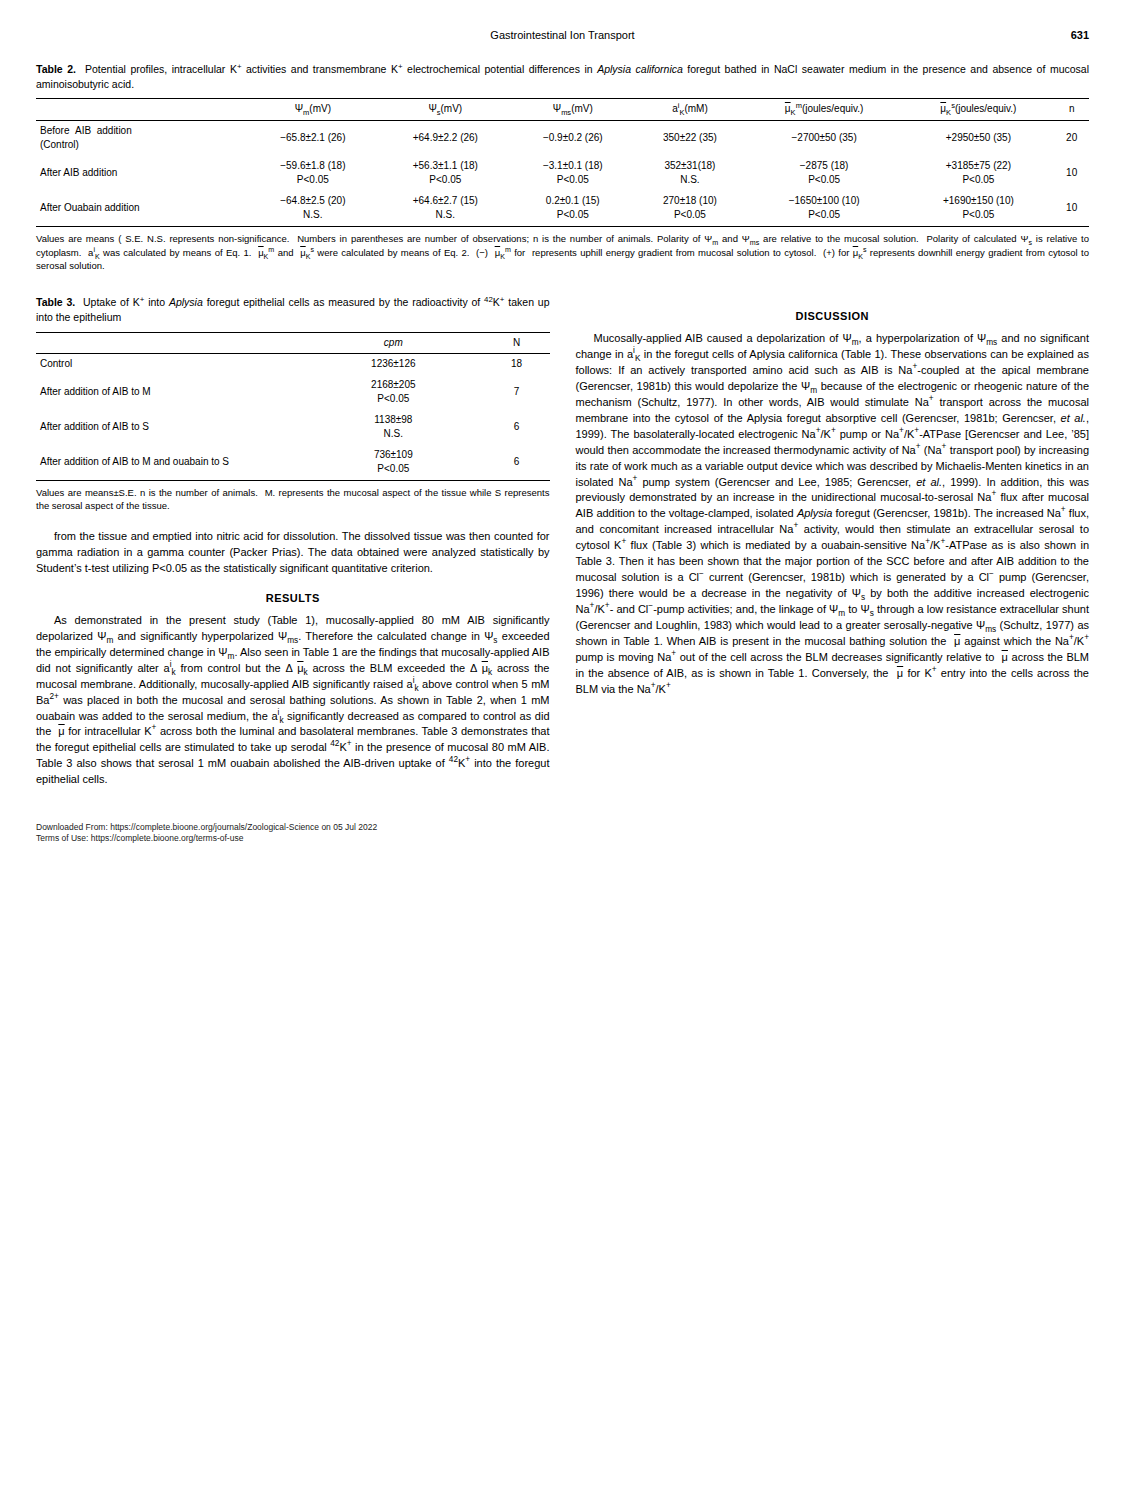Gastrointestinal Ion Transport 631
Table 2. Potential profiles, intracellular K+ activities and transmembrane K+ electrochemical potential differences in Aplysia californica foregut bathed in NaCl seawater medium in the presence and absence of mucosal aminoisobutyric acid.
| | Ψ m (mV) | Ψ s (mV) | Ψ ms (mV) | a i K (mM) | μ K m (joules/equiv.) | μ K s (joules/equiv.) | n |
| --- | --- | --- | --- | --- | --- | --- | --- |
| Before AIB addition (Control) | −65.8±2.1 (26) | +64.9±2.2 (26) | −0.9±0.2 (26) | 350±22 (35) | −2700±50 (35) | +2950±50 (35) | 20 |
| After AIB addition | −59.6±1.8 (18) P<0.05 | +56.3±1.1 (18) P<0.05 | −3.1±0.1 (18) P<0.05 | 352±31(18) N.S. | −2875 (18) P<0.05 | +3185±75 (22) P<0.05 | 10 |
| After Ouabain addition | −64.8±2.5 (20) N.S. | +64.6±2.7 (15) N.S. | 0.2±0.1 (15) P<0.05 | 270±18 (10) P<0.05 | −1650±100 (10) P<0.05 | +1690±150 (10) P<0.05 | 10 |
Values are means ( S.E. N.S. represents non-significance. Numbers in parentheses are number of observations; n is the number of animals. Polarity of Ψm and Ψms are relative to the mucosal solution. Polarity of calculated Ψs is relative to cytoplasm. aiK was calculated by means of Eq. 1. μKm and μKs were calculated by means of Eq. 2. (−) μKm for represents uphill energy gradient from mucosal solution to cytosol. (+) for μKs represents downhill energy gradient from cytosol to serosal solution.
Table 3. Uptake of K+ into Aplysia foregut epithelial cells as measured by the radioactivity of 42K+ taken up into the epithelium
| | cpm | N |
| --- | --- | --- |
| Control | 1236±126 | 18 |
| After addition of AIB to M | 2168±205 P<0.05 | 7 |
| After addition of AIB to S | 1138±98 N.S. | 6 |
| After addition of AIB to M and ouabain to S | 736±109 P<0.05 | 6 |
Values are means±S.E. n is the number of animals. M. represents the mucosal aspect of the tissue while S represents the serosal aspect of the tissue.
from the tissue and emptied into nitric acid for dissolution. The dissolved tissue was then counted for gamma radiation in a gamma counter (Packer Prias). The data obtained were analyzed statistically by Student’s t-test utilizing P<0.05 as the statistically significant quantitative criterion.
RESULTS
As demonstrated in the present study (Table 1), mucosally-applied 80 mM AIB significantly depolarized Ψm and significantly hyperpolarized Ψms. Therefore the calculated change in Ψs exceeded the empirically determined change in Ψm. Also seen in Table 1 are the findings that mucosally-applied AIB did not significantly alter aik from control but the Δ μk across the BLM exceeded the Δ μk across the mucosal membrane. Additionally, mucosally-applied AIB significantly raised aik above control when 5 mM Ba2+ was placed in both the mucosal and serosal bathing solutions. As shown in Table 2, when 1 mM ouabain was added to the serosal medium, the aik significantly decreased as compared to control as did the μ for intracellular K+ across both the luminal and basolateral membranes. Table 3 demonstrates that the foregut epithelial cells are stimulated to take up serodal 42K+ in the presence of mucosal 80 mM AIB. Table 3 also shows that serosal 1 mM ouabain abolished the AIB-driven uptake of 42K+ into the foregut epithelial cells.
DISCUSSION
Mucosally-applied AIB caused a depolarization of Ψm, a hyperpolarization of Ψms and no significant change in aiK in the foregut cells of Aplysia californica (Table 1). These observations can be explained as follows: If an actively transported amino acid such as AIB is Na+-coupled at the apical membrane (Gerencser, 1981b) this would depolarize the Ψm because of the electrogenic or rheogenic nature of the mechanism (Schultz, 1977). In other words, AIB would stimulate Na+ transport across the mucosal membrane into the cytosol of the Aplysia foregut absorptive cell (Gerencser, 1981b; Gerencser, et al., 1999). The basolaterally-located electrogenic Na+/K+ pump or Na+/K+-ATPase [Gerencser and Lee, ’85] would then accommodate the increased thermodynamic activity of Na+ (Na+ transport pool) by increasing its rate of work much as a variable output device which was described by Michaelis-Menten kinetics in an isolated Na+ pump system (Gerencser and Lee, 1985; Gerencser, et al., 1999). In addition, this was previously demonstrated by an increase in the unidirectional mucosal-to-serosal Na+ flux after mucosal AIB addition to the voltage-clamped, isolated Aplysia foregut (Gerencser, 1981b). The increased Na+ flux, and concomitant increased intracellular Na+ activity, would then stimulate an extracellular serosal to cytosol K+ flux (Table 3) which is mediated by a ouabain-sensitive Na+/K+-ATPase as is also shown in Table 3. Then it has been shown that the major portion of the SCC before and after AIB addition to the mucosal solution is a Cl− current (Gerencser, 1981b) which is generated by a Cl− pump (Gerencser, 1996) there would be a decrease in the negativity of Ψs by both the additive increased electrogenic Na+/K+- and Cl−-pump activities; and, the linkage of Ψm to Ψs through a low resistance extracellular shunt (Gerencser and Loughlin, 1983) which would lead to a greater serosally-negative Ψms (Schultz, 1977) as shown in Table 1. When AIB is present in the mucosal bathing solution the μ against which the Na+/K+ pump is moving Na+ out of the cell across the BLM decreases significantly relative to μ across the BLM in the absence of AIB, as is shown in Table 1. Conversely, the μ for K+ entry into the cells across the BLM via the Na+/K+
Downloaded From: https://complete.bioone.org/journals/Zoological-Science on 05 Jul 2022
Terms of Use: https://complete.bioone.org/terms-of-use